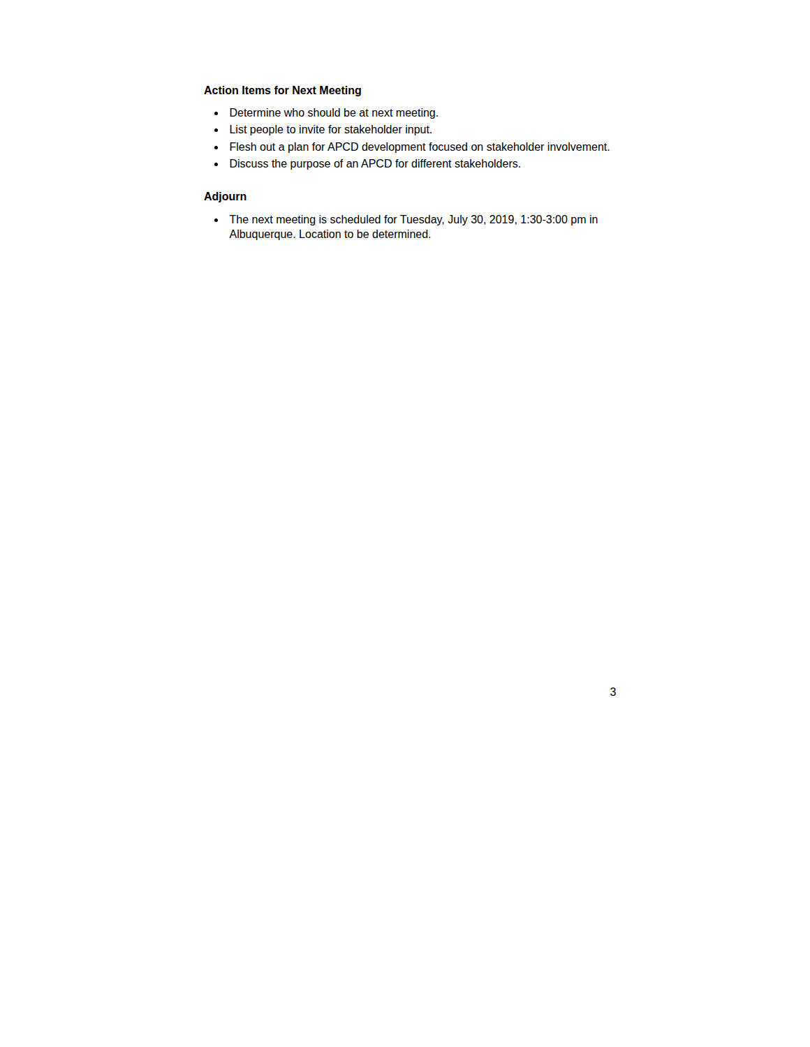Action Items for Next Meeting
Determine who should be at next meeting.
List people to invite for stakeholder input.
Flesh out a plan for APCD development focused on stakeholder involvement.
Discuss the purpose of an APCD for different stakeholders.
Adjourn
The next meeting is scheduled for Tuesday, July 30, 2019, 1:30-3:00 pm in Albuquerque. Location to be determined.
3